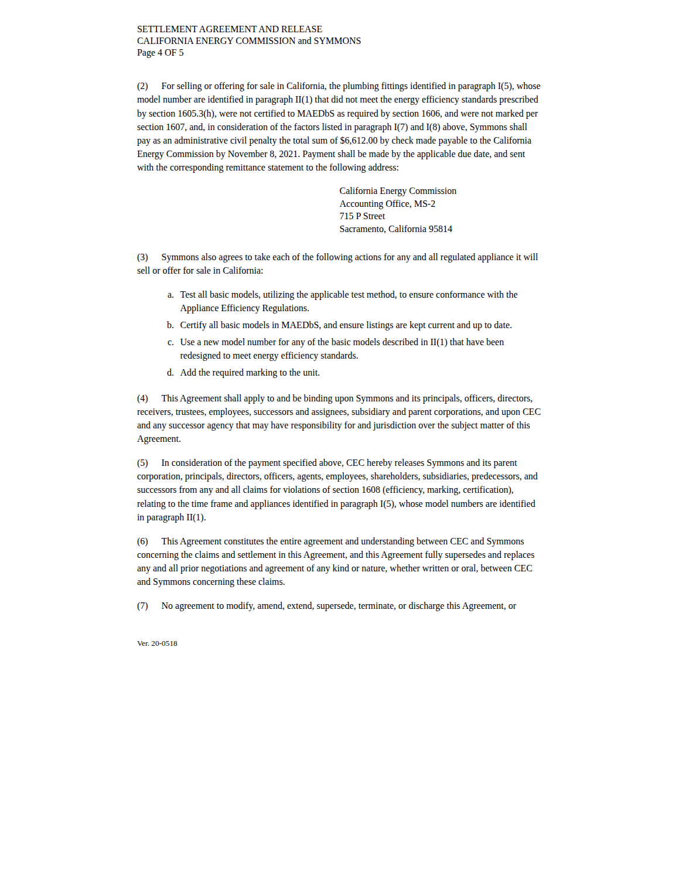SETTLEMENT AGREEMENT AND RELEASE
CALIFORNIA ENERGY COMMISSION and SYMMONS
Page 4 OF 5
(2) For selling or offering for sale in California, the plumbing fittings identified in paragraph I(5), whose model number are identified in paragraph II(1) that did not meet the energy efficiency standards prescribed by section 1605.3(h), were not certified to MAEDbS as required by section 1606, and were not marked per section 1607, and, in consideration of the factors listed in paragraph I(7) and I(8) above, Symmons shall pay as an administrative civil penalty the total sum of $6,612.00 by check made payable to the California Energy Commission by November 8, 2021. Payment shall be made by the applicable due date, and sent with the corresponding remittance statement to the following address:
California Energy Commission
Accounting Office, MS-2
715 P Street
Sacramento, California 95814
(3) Symmons also agrees to take each of the following actions for any and all regulated appliance it will sell or offer for sale in California:
Test all basic models, utilizing the applicable test method, to ensure conformance with the Appliance Efficiency Regulations.
Certify all basic models in MAEDbS, and ensure listings are kept current and up to date.
Use a new model number for any of the basic models described in II(1) that have been redesigned to meet energy efficiency standards.
Add the required marking to the unit.
(4) This Agreement shall apply to and be binding upon Symmons and its principals, officers, directors, receivers, trustees, employees, successors and assignees, subsidiary and parent corporations, and upon CEC and any successor agency that may have responsibility for and jurisdiction over the subject matter of this Agreement.
(5) In consideration of the payment specified above, CEC hereby releases Symmons and its parent corporation, principals, directors, officers, agents, employees, shareholders, subsidiaries, predecessors, and successors from any and all claims for violations of section 1608 (efficiency, marking, certification), relating to the time frame and appliances identified in paragraph I(5), whose model numbers are identified in paragraph II(1).
(6) This Agreement constitutes the entire agreement and understanding between CEC and Symmons concerning the claims and settlement in this Agreement, and this Agreement fully supersedes and replaces any and all prior negotiations and agreement of any kind or nature, whether written or oral, between CEC and Symmons concerning these claims.
(7) No agreement to modify, amend, extend, supersede, terminate, or discharge this Agreement, or
Ver. 20-0518